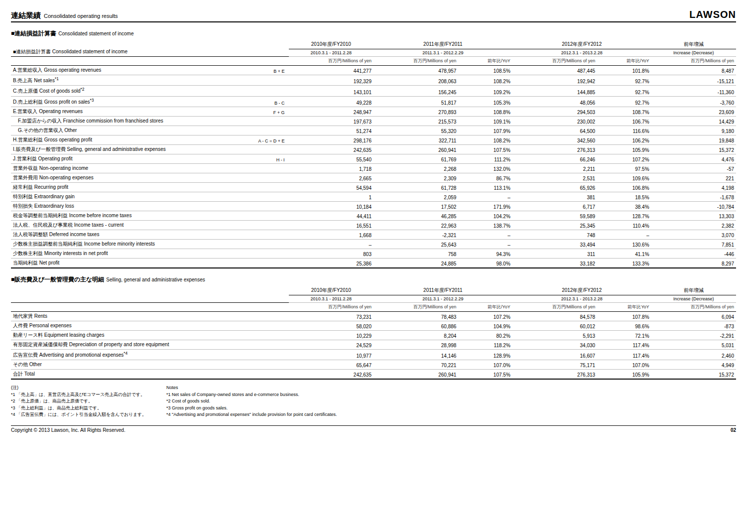連結業績Consolidated operating results
LAWSON
■連結損益計算書Consolidated statement of income
| ■連結損益計算書 Consolidated statement of income | | 2010年度/FY2010 | 2011年度/FY2011 | 2012年度/FY2012 | 前年増減 |
| --- | --- | --- | --- | --- | --- |
| 2010.3.1 - 2011.2.28 | 2011.3.1 - 2012.2.29 | 2012.3.1 - 2013.2.28 | Increase (Decrease) |
| | | 百万円/Millions of yen | 百万円/Millions of yen | 前年比/YoY | 百万円/Millions of yen | 前年比/YoY | 百万円/Millions of yen |
| A.営業総収入 Gross operating revenues | B + E | 441,277 | 478,957 | 108.5% | 487,445 | 101.8% | 8,487 |
| B.売上高 Net sales *1 | | 192,329 | 208,063 | 108.2% | 192,942 | 92.7% | -15,121 |
| C.売上原価 Cost of goods sold *2 | | 143,101 | 156,245 | 109.2% | 144,885 | 92.7% | -11,360 |
| D.売上総利益 Gross profit on sales *3 | B - C | 49,228 | 51,817 | 105.3% | 48,056 | 92.7% | -3,760 |
| E.営業収入 Operating revenues | F + G | 248,947 | 270,893 | 108.8% | 294,503 | 108.7% | 23,609 |
| F.加盟店からの収入 Franchise commission from franchised stores | | 197,673 | 215,573 | 109.1% | 230,002 | 106.7% | 14,429 |
| G.その他の営業収入 Other | | 51,274 | 55,320 | 107.9% | 64,500 | 116.6% | 9,180 |
| H.営業総利益 Gross operating profit | A - C = D + E | 298,176 | 322,711 | 108.2% | 342,560 | 106.2% | 19,848 |
| I.販売費及び一般管理費 Selling, general and administrative expenses | | 242,635 | 260,941 | 107.5% | 276,313 | 105.9% | 15,372 |
| J.営業利益 Operating profit | H - I | 55,540 | 61,769 | 111.2% | 66,246 | 107.2% | 4,476 |
| 営業外収益 Non-operating income | | 1,718 | 2,268 | 132.0% | 2,211 | 97.5% | -57 |
| 営業外費用 Non-operating expenses | | 2,665 | 2,309 | 86.7% | 2,531 | 109.6% | 221 |
| 経常利益 Recurring profit | | 54,594 | 61,728 | 113.1% | 65,926 | 106.8% | 4,198 |
| 特別利益 Extraordinary gain | | 1 | 2,059 | – | 381 | 18.5% | -1,678 |
| 特別損失 Extraordinary loss | | 10,184 | 17,502 | 171.9% | 6,717 | 38.4% | -10,784 |
| 税金等調整前当期純利益 Income before income taxes | | 44,411 | 46,285 | 104.2% | 59,589 | 128.7% | 13,303 |
| 法人税、住民税及び事業税 Income taxes - current | | 16,551 | 22,963 | 138.7% | 25,345 | 110.4% | 2,382 |
| 法人税等調整額 Deferred income taxes | | 1,668 | -2,321 | – | 748 | – | 3,070 |
| 少数株主損益調整前当期純利益 Income before minority interests | | – | 25,643 | – | 33,494 | 130.6% | 7,851 |
| 少数株主利益 Minority interests in net profit | | 803 | 758 | 94.3% | 311 | 41.1% | -446 |
| 当期純利益 Net profit | | 25,386 | 24,885 | 98.0% | 33,182 | 133.3% | 8,297 |
■販売費及び一般管理費の主な明細Selling, general and administrative expenses
| | 2010年度/FY2010 | 2011年度/FY2011 | 2012年度/FY2012 | 前年増減 |
| --- | --- | --- | --- | --- |
| 2010.3.1 - 2011.2.28 | 2011.3.1 - 2012.2.29 | 2012.3.1 - 2013.2.28 | Increase (Decrease) |
| | 百万円/Millions of yen | 百万円/Millions of yen | 前年比/YoY | 百万円/Millions of yen | 前年比YoY | 百万円/Millions of yen |
| 地代家賃 Rents | 73,231 | 78,483 | 107.2% | 84,578 | 107.8% | 6,094 |
| 人件費 Personal expenses | 58,020 | 60,886 | 104.9% | 60,012 | 98.6% | -873 |
| 動産リース料 Equipment leasing charges | 10,229 | 8,204 | 80.2% | 5,913 | 72.1% | -2,291 |
| 有形固定資産減価償却費 Depreciation of property and store equipment | 24,529 | 28,998 | 118.2% | 34,030 | 117.4% | 5,031 |
| 広告宣伝費 Advertising and promotional expenses *4 | 10,977 | 14,146 | 128.9% | 16,607 | 117.4% | 2,460 |
| その他 Other | 65,647 | 70,221 | 107.0% | 75,171 | 107.0% | 4,949 |
| 合計 Total | 242,635 | 260,941 | 107.5% | 276,313 | 105.9% | 15,372 |
(注)
*1 「売上高」は、直営店売上高及びEコマース売上高の合計です。
*2 「売上原価」は、商品売上原価です。
*3 「売上総利益」は、商品売上総利益です。
*4 「広告宣伝費」には、ポイント引当金繰入額を含んでおります。
Notes
*1 Net sales of Company-owned stores and e-commerce business.
*2 Cost of goods sold.
*3 Gross profit on goods sales.
*4 "Advertising and promotional expenses" include provision for point card certificates.
Copyright © 2013 Lawson, Inc. All Rights Reserved.
02